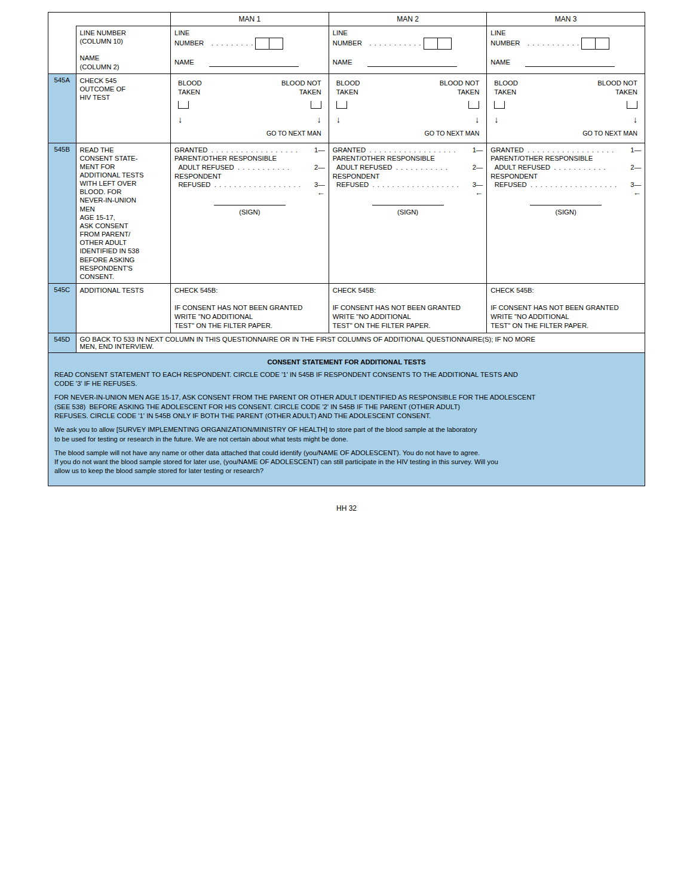| | | MAN 1 | MAN 2 | MAN 3 |
| | LINE NUMBER (COLUMN 10) NAME (COLUMN 2) | LINE NUMBER . . . . . . . . . NAME | LINE NUMBER . . . . . . . . . . . NAME | LINE NUMBER . . . . . . . . . . . NAME |
| 545A | CHECK 545 OUTCOME OF HIV TEST | / BLOOD TAKEN / BLOOD NOT TAKEN / / ↓ / ↓ / / / GO TO NEXT MAN / | / BLOOD TAKEN / BLOOD NOT TAKEN / / ↓ / ↓ / / / GO TO NEXT MAN / | / BLOOD TAKEN / BLOOD NOT TAKEN / / ↓ / ↓ / / / GO TO NEXT MAN / |
| 545B | READ THE CONSENT STATE- MENT FOR ADDITIONAL TESTS WITH LEFT OVER BLOOD. FOR NEVER-IN-UNION MEN AGE 15-17, ASK CONSENT FROM PARENT/ OTHER ADULT IDENTIFIED IN 538 BEFORE ASKING RESPONDENT'S CONSENT. | GRANTED . . . . . . . . . . . . . . . . . . 1— PARENT/OTHER RESPONSIBLE ADULT REFUSED . . . . . . . . . . . 2— RESPONDENT REFUSED . . . . . . . . . . . . . . . . . . 3— ← (SIGN) | GRANTED . . . . . . . . . . . . . . . . . . 1— PARENT/OTHER RESPONSIBLE ADULT REFUSED . . . . . . . . . . . 2— RESPONDENT REFUSED . . . . . . . . . . . . . . . . . . 3— ← (SIGN) | GRANTED . . . . . . . . . . . . . . . . . . 1— PARENT/OTHER RESPONSIBLE ADULT REFUSED . . . . . . . . . . . 2— RESPONDENT REFUSED . . . . . . . . . . . . . . . . . . 3— ← (SIGN) |
| 545C | ADDITIONAL TESTS | CHECK 545B: IF CONSENT HAS NOT BEEN GRANTED WRITE "NO ADDITIONAL TEST" ON THE FILTER PAPER. | CHECK 545B: IF CONSENT HAS NOT BEEN GRANTED WRITE "NO ADDITIONAL TEST" ON THE FILTER PAPER. | CHECK 545B: IF CONSENT HAS NOT BEEN GRANTED WRITE "NO ADDITIONAL TEST" ON THE FILTER PAPER. |
| 545D | GO BACK TO 533 IN NEXT COLUMN IN THIS QUESTIONNAIRE OR IN THE FIRST COLUMNS OF ADDITIONAL QUESTIONNAIRE(S); IF NO MORE MEN, END INTERVIEW. |
CONSENT STATEMENT FOR ADDITIONAL TESTS
READ CONSENT STATEMENT TO EACH RESPONDENT. CIRCLE CODE '1' IN 545B IF RESPONDENT CONSENTS TO THE ADDITIONAL TESTS AND
CODE '3' IF HE REFUSES.
FOR NEVER-IN-UNION MEN AGE 15-17, ASK CONSENT FROM THE PARENT OR OTHER ADULT IDENTIFIED AS RESPONSIBLE FOR THE ADOLESCENT
(SEE 538) BEFORE ASKING THE ADOLESCENT FOR HIS CONSENT. CIRCLE CODE '2' IN 545B IF THE PARENT (OTHER ADULT)
REFUSES. CIRCLE CODE '1' IN 545B ONLY IF BOTH THE PARENT (OTHER ADULT) AND THE ADOLESCENT CONSENT.
We ask you to allow [SURVEY IMPLEMENTING ORGANIZATION/MINISTRY OF HEALTH] to store part of the blood sample at the laboratory
to be used for testing or research in the future. We are not certain about what tests might be done.
The blood sample will not have any name or other data attached that could identify (you/NAME OF ADOLESCENT). You do not have to agree.
If you do not want the blood sample stored for later use, (you/NAME OF ADOLESCENT) can still participate in the HIV testing in this survey. Will you
allow us to keep the blood sample stored for later testing or research?
HH 32